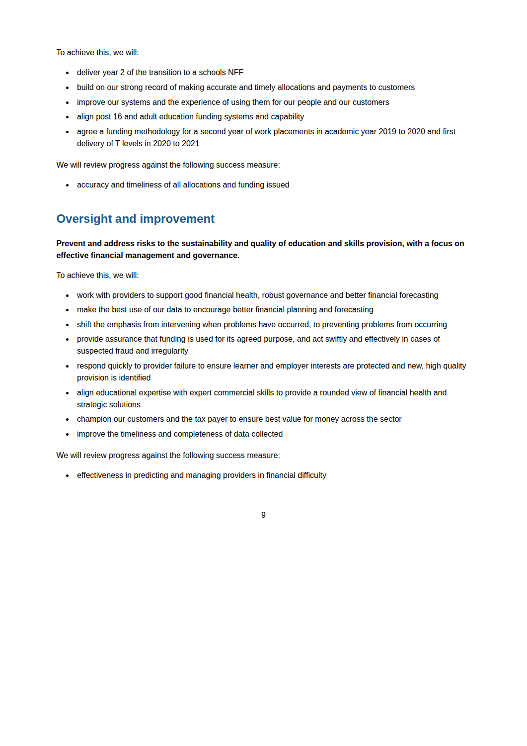To achieve this, we will:
deliver year 2 of the transition to a schools NFF
build on our strong record of making accurate and timely allocations and payments to customers
improve our systems and the experience of using them for our people and our customers
align post 16 and adult education funding systems and capability
agree a funding methodology for a second year of work placements in academic year 2019 to 2020 and first delivery of T levels in 2020 to 2021
We will review progress against the following success measure:
accuracy and timeliness of all allocations and funding issued
Oversight and improvement
Prevent and address risks to the sustainability and quality of education and skills provision, with a focus on effective financial management and governance.
To achieve this, we will:
work with providers to support good financial health, robust governance and better financial forecasting
make the best use of our data to encourage better financial planning and forecasting
shift the emphasis from intervening when problems have occurred, to preventing problems from occurring
provide assurance that funding is used for its agreed purpose, and act swiftly and effectively in cases of suspected fraud and irregularity
respond quickly to provider failure to ensure learner and employer interests are protected and new, high quality provision is identified
align educational expertise with expert commercial skills to provide a rounded view of financial health and strategic solutions
champion our customers and the tax payer to ensure best value for money across the sector
improve the timeliness and completeness of data collected
We will review progress against the following success measure:
effectiveness in predicting and managing providers in financial difficulty
9